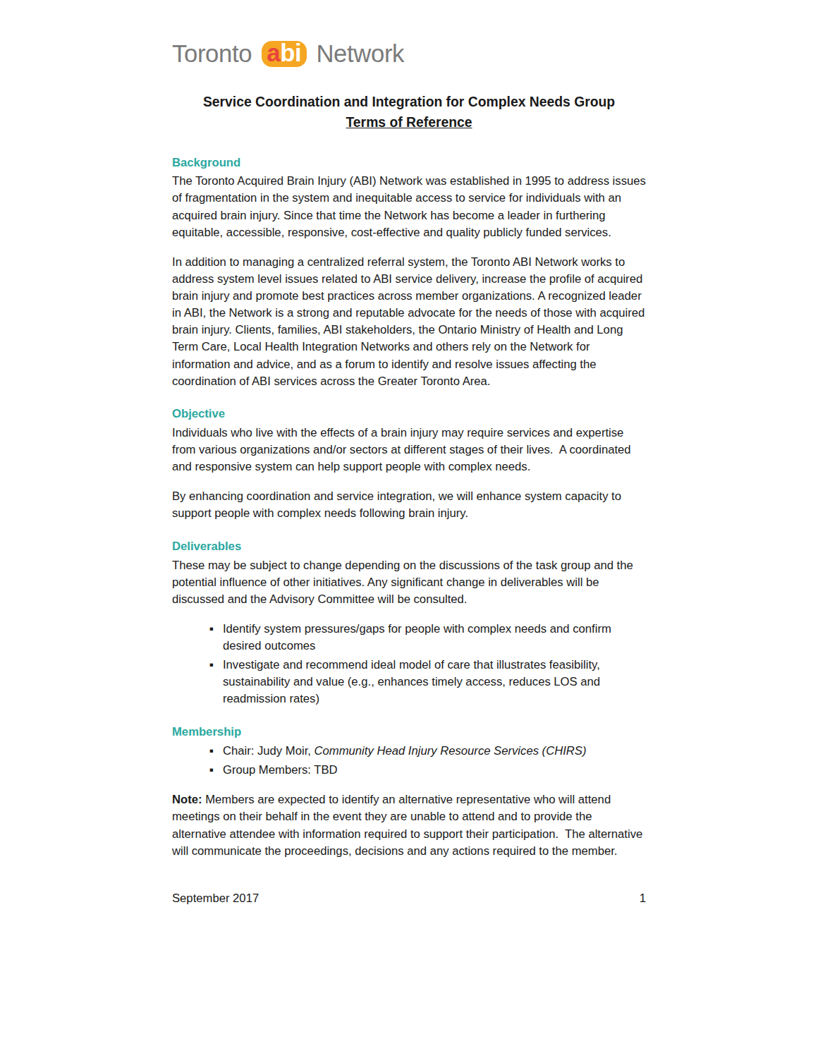Toronto abi Network
Service Coordination and Integration for Complex Needs Group
Terms of Reference
Background
The Toronto Acquired Brain Injury (ABI) Network was established in 1995 to address issues of fragmentation in the system and inequitable access to service for individuals with an acquired brain injury. Since that time the Network has become a leader in furthering equitable, accessible, responsive, cost-effective and quality publicly funded services.
In addition to managing a centralized referral system, the Toronto ABI Network works to address system level issues related to ABI service delivery, increase the profile of acquired brain injury and promote best practices across member organizations. A recognized leader in ABI, the Network is a strong and reputable advocate for the needs of those with acquired brain injury. Clients, families, ABI stakeholders, the Ontario Ministry of Health and Long Term Care, Local Health Integration Networks and others rely on the Network for information and advice, and as a forum to identify and resolve issues affecting the coordination of ABI services across the Greater Toronto Area.
Objective
Individuals who live with the effects of a brain injury may require services and expertise from various organizations and/or sectors at different stages of their lives. A coordinated and responsive system can help support people with complex needs.
By enhancing coordination and service integration, we will enhance system capacity to support people with complex needs following brain injury.
Deliverables
These may be subject to change depending on the discussions of the task group and the potential influence of other initiatives. Any significant change in deliverables will be discussed and the Advisory Committee will be consulted.
Identify system pressures/gaps for people with complex needs and confirm desired outcomes
Investigate and recommend ideal model of care that illustrates feasibility, sustainability and value (e.g., enhances timely access, reduces LOS and readmission rates)
Membership
Chair: Judy Moir, Community Head Injury Resource Services (CHIRS)
Group Members: TBD
Note: Members are expected to identify an alternative representative who will attend meetings on their behalf in the event they are unable to attend and to provide the alternative attendee with information required to support their participation. The alternative will communicate the proceedings, decisions and any actions required to the member.
September 2017 1